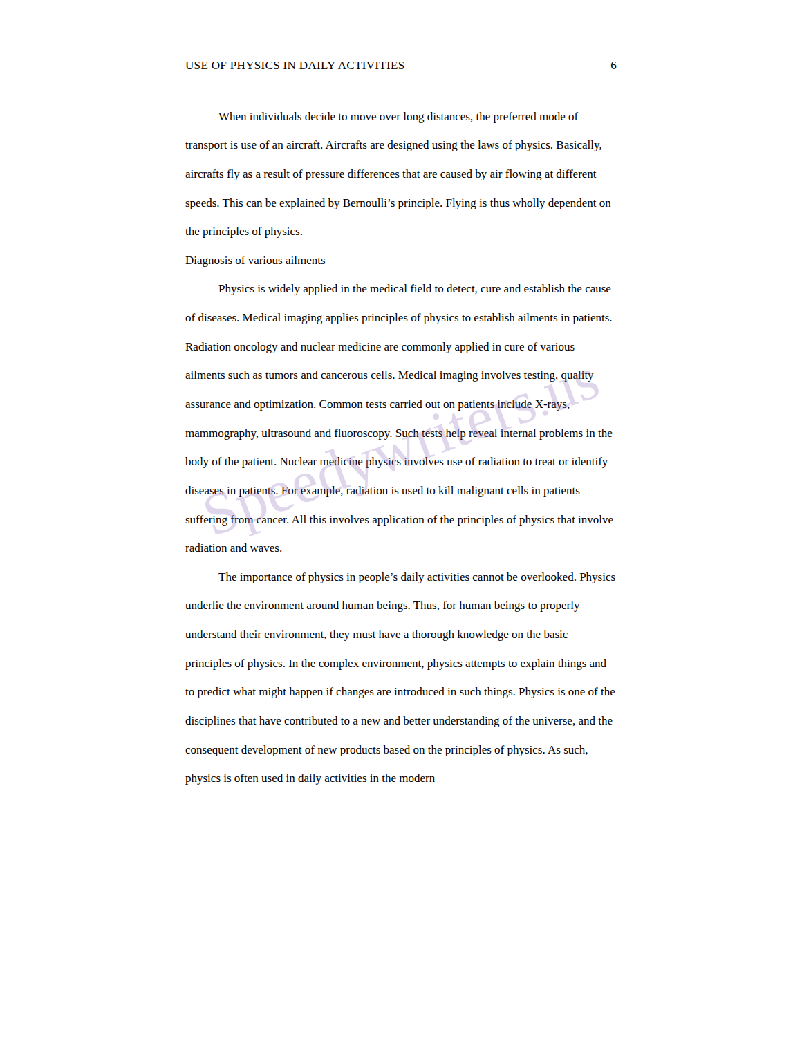Use of Physics in Daily Activities 6
Speedywriters. us
When individuals decide to move over long distances, the preferred mode of transport is use of an aircraft. Aircrafts are designed using the laws of physics. Basically, aircrafts fly as a result of pressure differences that are caused by air flowing at different speeds. This can be explained by Bernoulli’s principle. Flying is thus wholly dependent on the principles of physics.
Diagnosis of various ailments
Physics is widely applied in the medical field to detect, cure and establish the cause of diseases. Medical imaging applies principles of physics to establish ailments in patients. Radiation oncology and nuclear medicine are commonly applied in cure of various ailments such as tumors and cancerous cells. Medical imaging involves testing, quality assurance and optimization. Common tests carried out on patients include X-rays, mammography, ultrasound and fluoroscopy. Such tests help reveal internal problems in the body of the patient. Nuclear medicine physics involves use of radiation to treat or identify diseases in patients. For example, radiation is used to kill malignant cells in patients suffering from cancer. All this involves application of the principles of physics that involve radiation and waves.
The importance of physics in people’s daily activities cannot be overlooked. Physics underlie the environment around human beings. Thus, for human beings to properly understand their environment, they must have a thorough knowledge on the basic principles of physics. In the complex environment, physics attempts to explain things and to predict what might happen if changes are introduced in such things. Physics is one of the disciplines that have contributed to a new and better understanding of the universe, and the consequent development of new products based on the principles of physics. As such, physics is often used in daily activities in the modern